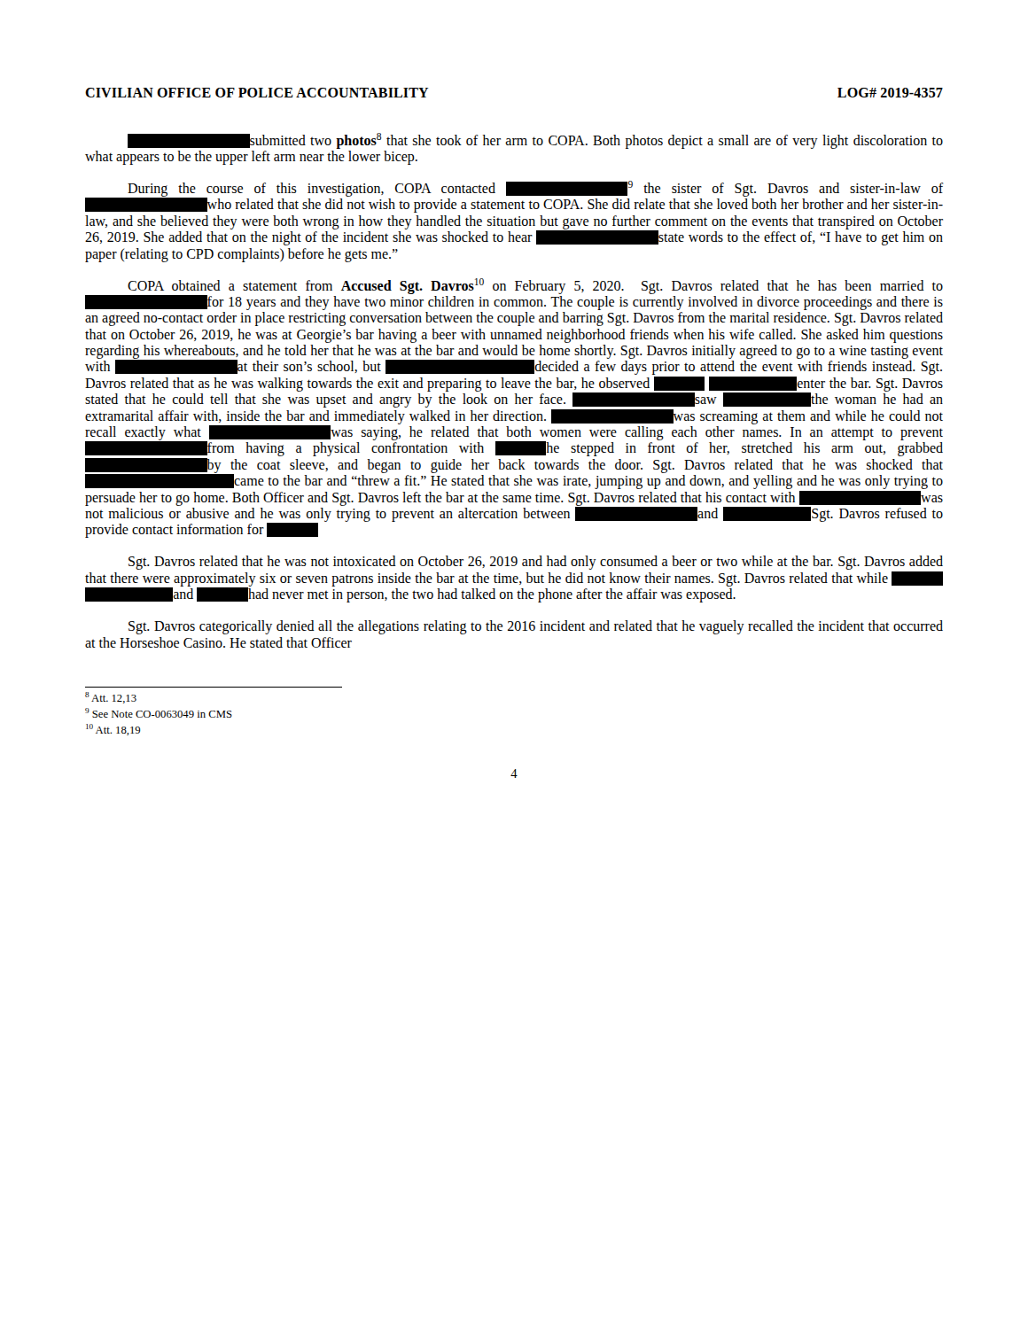Civilian Office of Police Accountability
LOG# 2019-4357
submitted two photos8 that she took of her arm to COPA. Both photos depict a small are of very light discoloration to what appears to be the upper left arm near the lower bicep.
During the course of this investigation, COPA contacted 9 the sister of Sgt. Davros and sister-in-law of who related that she did not wish to provide a statement to COPA. She did relate that she loved both her brother and her sister-in-law, and she believed they were both wrong in how they handled the situation but gave no further comment on the events that transpired on October 26, 2019. She added that on the night of the incident she was shocked to hear state words to the effect of, “I have to get him on paper (relating to CPD complaints) before he gets me.”
COPA obtained a statement from Accused Sgt. Davros10 on February 5, 2020. Sgt. Davros related that he has been married to for 18 years and they have two minor children in common. The couple is currently involved in divorce proceedings and there is an agreed no-contact order in place restricting conversation between the couple and barring Sgt. Davros from the marital residence. Sgt. Davros related that on October 26, 2019, he was at Georgie’s bar having a beer with unnamed neighborhood friends when his wife called. She asked him questions regarding his whereabouts, and he told her that he was at the bar and would be home shortly. Sgt. Davros initially agreed to go to a wine tasting event with at their son’s school, but decided a few days prior to attend the event with friends instead. Sgt. Davros related that as he was walking towards the exit and preparing to leave the bar, he observed enter the bar. Sgt. Davros stated that he could tell that she was upset and angry by the look on her face. saw the woman he had an extramarital affair with, inside the bar and immediately walked in her direction. was screaming at them and while he could not recall exactly what was saying, he related that both women were calling each other names. In an attempt to prevent from having a physical confrontation with he stepped in front of her, stretched his arm out, grabbed by the coat sleeve, and began to guide her back towards the door. Sgt. Davros related that he was shocked that came to the bar and “threw a fit.” He stated that she was irate, jumping up and down, and yelling and he was only trying to persuade her to go home. Both Officer and Sgt. Davros left the bar at the same time. Sgt. Davros related that his contact with was not malicious or abusive and he was only trying to prevent an altercation between and Sgt. Davros refused to provide contact information for
Sgt. Davros related that he was not intoxicated on October 26, 2019 and had only consumed a beer or two while at the bar. Sgt. Davros added that there were approximately six or seven patrons inside the bar at the time, but he did not know their names. Sgt. Davros related that while and had never met in person, the two had talked on the phone after the affair was exposed.
Sgt. Davros categorically denied all the allegations relating to the 2016 incident and related that he vaguely recalled the incident that occurred at the Horseshoe Casino. He stated that Officer
8 Att. 12,13
9 See Note CO-0063049 in CMS
10 Att. 18,19
4